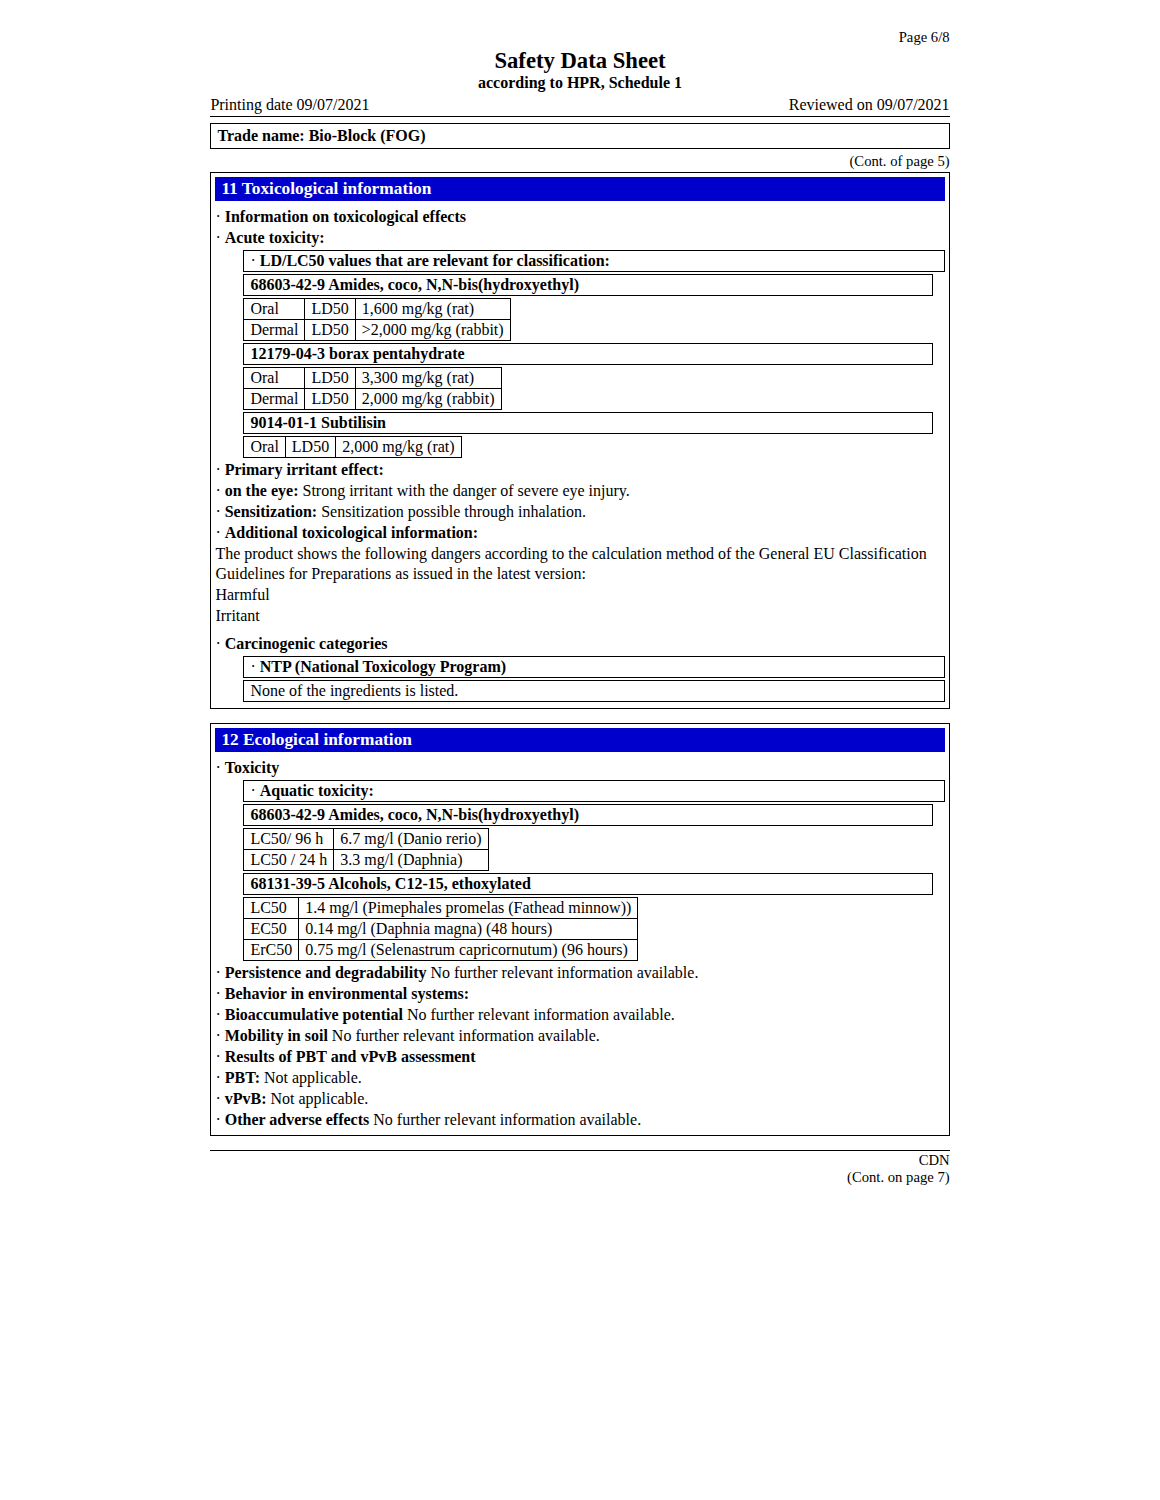Page 6/8
Safety Data Sheet
according to HPR, Schedule 1
Printing date 09/07/2021 Reviewed on 09/07/2021
Trade name: Bio-Block (FOG)
(Cont. of page 5)
11 Toxicological information
· Information on toxicological effects
· Acute toxicity:
· LD/LC50 values that are relevant for classification:
68603-42-9 Amides, coco, N,N-bis(hydroxyethyl)
| Oral | LD50 | 1,600 mg/kg (rat) |
| Dermal | LD50 | >2,000 mg/kg (rabbit) |
12179-04-3 borax pentahydrate
| Oral | LD50 | 3,300 mg/kg (rat) |
| Dermal | LD50 | 2,000 mg/kg (rabbit) |
9014-01-1 Subtilisin
| Oral | LD50 | 2,000 mg/kg (rat) |
· Primary irritant effect:
· on the eye: Strong irritant with the danger of severe eye injury.
· Sensitization: Sensitization possible through inhalation.
· Additional toxicological information:
The product shows the following dangers according to the calculation method of the General EU Classification Guidelines for Preparations as issued in the latest version:
Harmful
Irritant
· Carcinogenic categories
· NTP (National Toxicology Program)
None of the ingredients is listed.
12 Ecological information
· Toxicity
· Aquatic toxicity:
68603-42-9 Amides, coco, N,N-bis(hydroxyethyl)
| LC50/ 96 h | 6.7 mg/l (Danio rerio) |
| LC50 / 24 h | 3.3 mg/l (Daphnia) |
68131-39-5 Alcohols, C12-15, ethoxylated
| LC50 | 1.4 mg/l (Pimephales promelas (Fathead minnow)) |
| EC50 | 0.14 mg/l (Daphnia magna) (48 hours) |
| ErC50 | 0.75 mg/l (Selenastrum capricornutum) (96 hours) |
· Persistence and degradability No further relevant information available.
· Behavior in environmental systems:
· Bioaccumulative potential No further relevant information available.
· Mobility in soil No further relevant information available.
· Results of PBT and vPvB assessment
· PBT: Not applicable.
· vPvB: Not applicable.
· Other adverse effects No further relevant information available.
CDN
(Cont. on page 7)